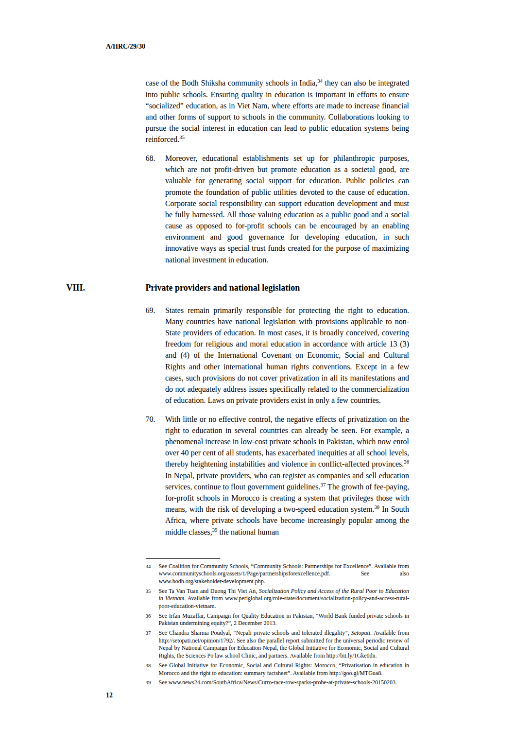A/HRC/29/30
case of the Bodh Shiksha community schools in India,34 they can also be integrated into public schools. Ensuring quality in education is important in efforts to ensure “socialized” education, as in Viet Nam, where efforts are made to increase financial and other forms of support to schools in the community. Collaborations looking to pursue the social interest in education can lead to public education systems being reinforced.35
68. Moreover, educational establishments set up for philanthropic purposes, which are not profit-driven but promote education as a societal good, are valuable for generating social support for education. Public policies can promote the foundation of public utilities devoted to the cause of education. Corporate social responsibility can support education development and must be fully harnessed. All those valuing education as a public good and a social cause as opposed to for-profit schools can be encouraged by an enabling environment and good governance for developing education, in such innovative ways as special trust funds created for the purpose of maximizing national investment in education.
VIII. Private providers and national legislation
69. States remain primarily responsible for protecting the right to education. Many countries have national legislation with provisions applicable to non-State providers of education. In most cases, it is broadly conceived, covering freedom for religious and moral education in accordance with article 13 (3) and (4) of the International Covenant on Economic, Social and Cultural Rights and other international human rights conventions. Except in a few cases, such provisions do not cover privatization in all its manifestations and do not adequately address issues specifically related to the commercialization of education. Laws on private providers exist in only a few countries.
70. With little or no effective control, the negative effects of privatization on the right to education in several countries can already be seen. For example, a phenomenal increase in low-cost private schools in Pakistan, which now enrol over 40 per cent of all students, has exacerbated inequities at all school levels, thereby heightening instabilities and violence in conflict-affected provinces.36 In Nepal, private providers, who can register as companies and sell education services, continue to flout government guidelines.37 The growth of fee-paying, for-profit schools in Morocco is creating a system that privileges those with means, with the risk of developing a two-speed education system.38 In South Africa, where private schools have become increasingly popular among the middle classes,39 the national human
34
See Coalition for Community Schools, “Community Schools: Partnerships for Excellence”. Available from www.communityschools.org/assets/1/Page/partnershipsforexcellence.pdf. See also www.bodh.org/stakeholder-development.php.
35
See Ta Van Tuan and Duong Thi Viet An, Socialization Policy and Access of the Rural Poor to Education in Vietnam. Available from www.periglobal.org/role-state/document/socialization-policy-and-access-rural-poor-education-vietnam.
36
See Irfan Muzaffar, Campaign for Quality Education in Pakistan, “World Bank funded private schools in Pakistan undermining equity?”, 2 December 2013.
37
See Chandra Sharma Poudyal, “Nepali private schools and tolerated illegality”, Setopati. Available from http://setopati.net/opinion/1792/. See also the parallel report submitted for the universal periodic review of Nepal by National Campaign for Education-Nepal, the Global Initiative for Economic, Social and Cultural Rights, the Sciences Po law school Clinic, and partners. Available from http://bit.ly/1Gke0dn.
38
See Global Initiative for Economic, Social and Cultural Rights: Morocco, “Privatisation in education in Morocco and the right to education: summary factsheet”. Available from http://goo.gl/MTGua8.
39
See www.news24.com/SouthAfrica/News/Curro-race-row-sparks-probe-at-private-schools-20150203.
12